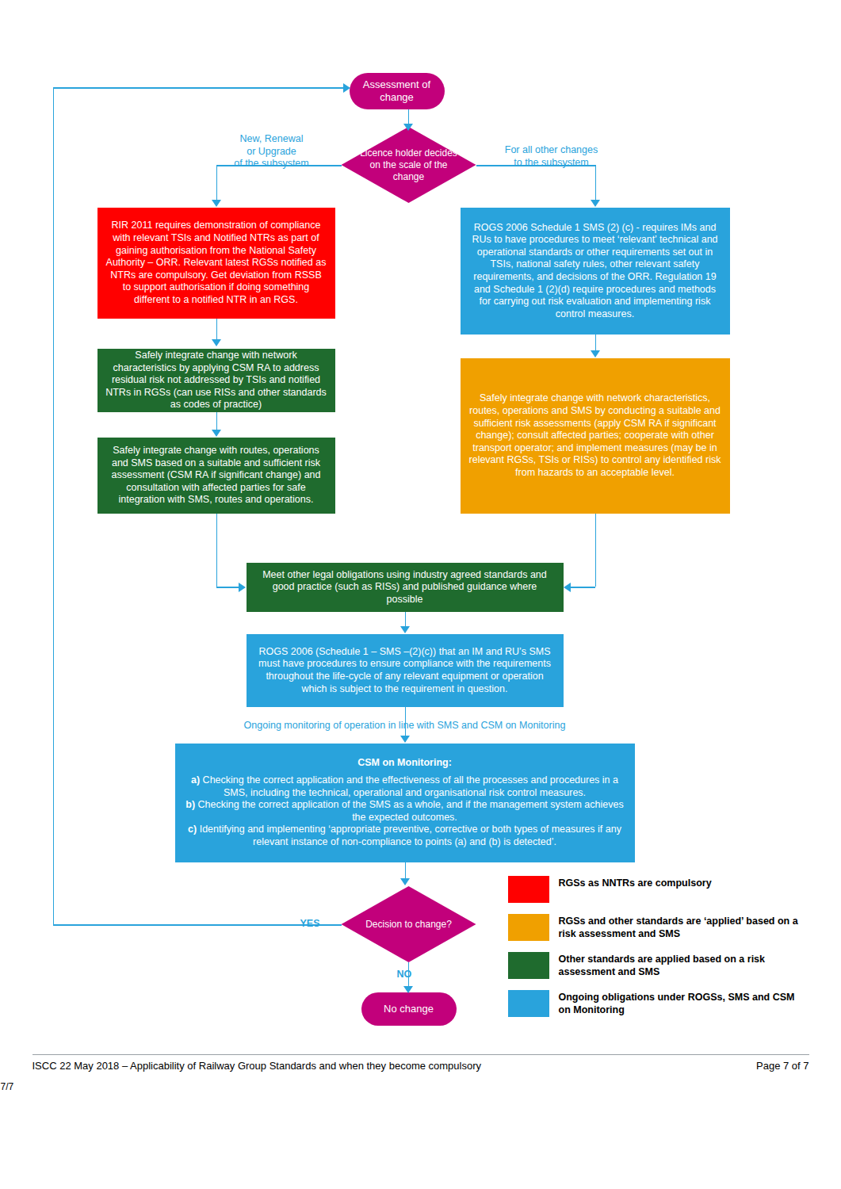Assessment of change
Licence holder decides on the scale of the change
New, Renewal
or Upgrade
of the subsystem
For all other changes
to the subsystem
RIR 2011 requires demonstration of compliance with relevant TSIs and Notified NTRs as part of gaining authorisation from the National Safety Authority – ORR. Relevant latest RGSs notified as NTRs are compulsory. Get deviation from RSSB to support authorisation if doing something different to a notified NTR in an RGS.
ROGS 2006 Schedule 1 SMS (2) (c) - requires IMs and RUs to have procedures to meet ‘relevant’ technical and operational standards or other requirements set out in TSIs, national safety rules, other relevant safety requirements, and decisions of the ORR. Regulation 19 and Schedule 1 (2)(d) require procedures and methods for carrying out risk evaluation and implementing risk control measures.
Safely integrate change with network characteristics by applying CSM RA to address residual risk not addressed by TSIs and notified NTRs in RGSs (can use RISs and other standards as codes of practice)
Safely integrate change with routes, operations and SMS based on a suitable and sufficient risk assessment (CSM RA if significant change) and consultation with affected parties for safe integration with SMS, routes and operations.
Safely integrate change with network characteristics, routes, operations and SMS by conducting a suitable and sufficient risk assessments (apply CSM RA if significant change); consult affected parties; cooperate with other transport operator; and implement measures (may be in relevant RGSs, TSIs or RISs) to control any identified risk from hazards to an acceptable level.
Meet other legal obligations using industry agreed standards and good practice (such as RISs) and published guidance where possible
ROGS 2006 (Schedule 1 – SMS –(2)(c)) that an IM and RU’s SMS must have procedures to ensure compliance with the requirements throughout the life-cycle of any relevant equipment or operation which is subject to the requirement in question.
Ongoing monitoring of operation in line with SMS and CSM on Monitoring
CSM on Monitoring:
a) Checking the correct application and the effectiveness of all the processes and procedures in a SMS, including the technical, operational and organisational risk control measures.
b) Checking the correct application of the SMS as a whole, and if the management system achieves the expected outcomes.
c) Identifying and implementing ‘appropriate preventive, corrective or both types of measures if any relevant instance of non-compliance to points (a) and (b) is detected’.
Decision to change?
YES
NO
No change
RGSs as NNTRs are compulsory
RGSs and other standards are ‘applied’ based on a risk assessment and SMS
Other standards are applied based on a risk assessment and SMS
Ongoing obligations under ROGSs, SMS and CSM on Monitoring
ISCC 22 May 2018 – Applicability of Railway Group Standards and when they become compulsory Page 7 of 7
7/7